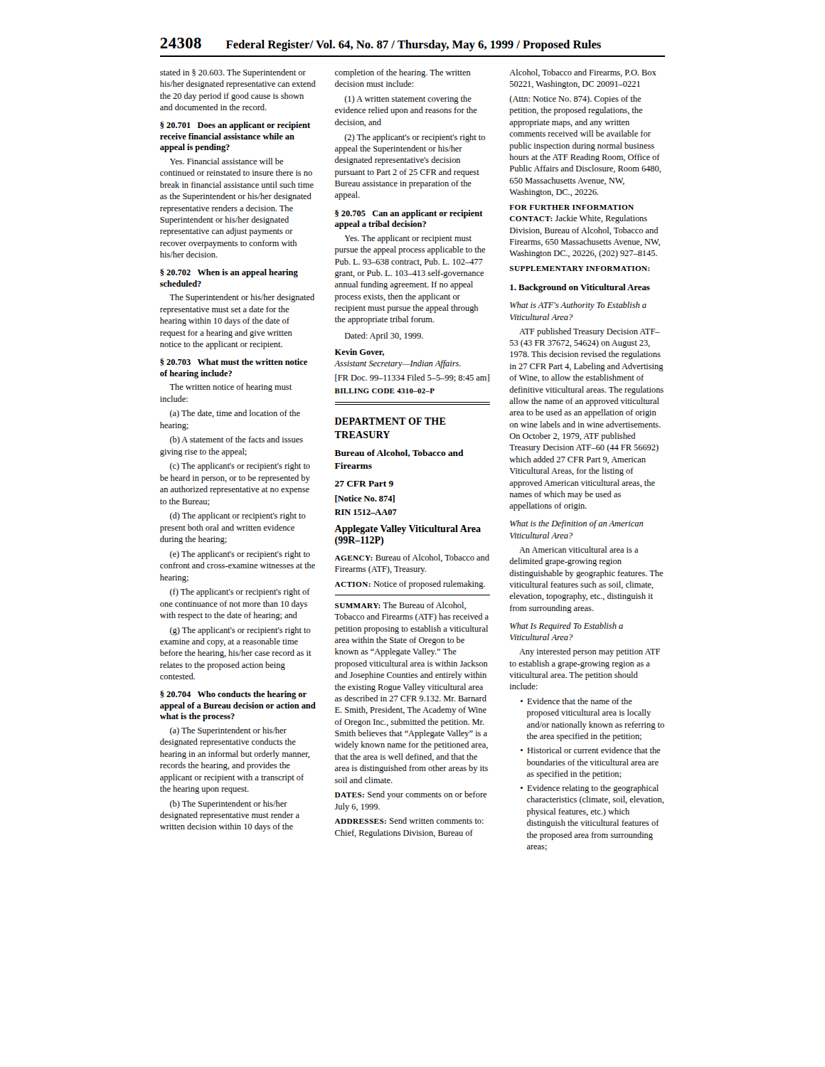24308
Federal Register/ Vol. 64, No. 87 / Thursday, May 6, 1999 / Proposed Rules
stated in § 20.603. The Superintendent or his/her designated representative can extend the 20 day period if good cause is shown and documented in the record.
§ 20.701 Does an applicant or recipient receive financial assistance while an appeal is pending?
Yes. Financial assistance will be continued or reinstated to insure there is no break in financial assistance until such time as the Superintendent or his/her designated representative renders a decision. The Superintendent or his/her designated representative can adjust payments or recover overpayments to conform with his/her decision.
§ 20.702 When is an appeal hearing scheduled?
The Superintendent or his/her designated representative must set a date for the hearing within 10 days of the date of request for a hearing and give written notice to the applicant or recipient.
§ 20.703 What must the written notice of hearing include?
The written notice of hearing must include:
(a) The date, time and location of the hearing;
(b) A statement of the facts and issues giving rise to the appeal;
(c) The applicant's or recipient's right to be heard in person, or to be represented by an authorized representative at no expense to the Bureau;
(d) The applicant or recipient's right to present both oral and written evidence during the hearing;
(e) The applicant's or recipient's right to confront and cross-examine witnesses at the hearing;
(f) The applicant's or recipient's right of one continuance of not more than 10 days with respect to the date of hearing; and
(g) The applicant's or recipient's right to examine and copy, at a reasonable time before the hearing, his/her case record as it relates to the proposed action being contested.
§ 20.704 Who conducts the hearing or appeal of a Bureau decision or action and what is the process?
(a) The Superintendent or his/her designated representative conducts the hearing in an informal but orderly manner, records the hearing, and provides the applicant or recipient with a transcript of the hearing upon request.
(b) The Superintendent or his/her designated representative must render a written decision within 10 days of the completion of the hearing. The written decision must include:
(1) A written statement covering the evidence relied upon and reasons for the decision, and
(2) The applicant's or recipient's right to appeal the Superintendent or his/her designated representative's decision pursuant to Part 2 of 25 CFR and request Bureau assistance in preparation of the appeal.
§ 20.705 Can an applicant or recipient appeal a tribal decision?
Yes. The applicant or recipient must pursue the appeal process applicable to the Pub. L. 93–638 contract, Pub. L. 102–477 grant, or Pub. L. 103–413 self-governance annual funding agreement. If no appeal process exists, then the applicant or recipient must pursue the appeal through the appropriate tribal forum.
Dated: April 30, 1999.
Kevin Gover,
Assistant Secretary—Indian Affairs.
[FR Doc. 99–11334 Filed 5–5–99; 8:45 am]
BILLING CODE 4310–02–P
DEPARTMENT OF THE TREASURY
Bureau of Alcohol, Tobacco and Firearms
27 CFR Part 9
[Notice No. 874]
RIN 1512–AA07
Applegate Valley Viticultural Area (99R–112P)
AGENCY: Bureau of Alcohol, Tobacco and Firearms (ATF), Treasury.
ACTION: Notice of proposed rulemaking.
SUMMARY: The Bureau of Alcohol, Tobacco and Firearms (ATF) has received a petition proposing to establish a viticultural area within the State of Oregon to be known as “Applegate Valley.” The proposed viticultural area is within Jackson and Josephine Counties and entirely within the existing Rogue Valley viticultural area as described in 27 CFR 9.132. Mr. Barnard E. Smith, President, The Academy of Wine of Oregon Inc., submitted the petition. Mr. Smith believes that “Applegate Valley” is a widely known name for the petitioned area, that the area is well defined, and that the area is distinguished from other areas by its soil and climate.
DATES: Send your comments on or before July 6, 1999.
ADDRESSES: Send written comments to: Chief, Regulations Division, Bureau of Alcohol, Tobacco and Firearms, P.O. Box 50221, Washington, DC 20091–0221
(Attn: Notice No. 874). Copies of the petition, the proposed regulations, the appropriate maps, and any written comments received will be available for public inspection during normal business hours at the ATF Reading Room, Office of Public Affairs and Disclosure, Room 6480, 650 Massachusetts Avenue, NW, Washington, DC., 20226.
FOR FURTHER INFORMATION CONTACT: Jackie White, Regulations Division, Bureau of Alcohol, Tobacco and Firearms, 650 Massachusetts Avenue, NW, Washington DC., 20226, (202) 927–8145.
SUPPLEMENTARY INFORMATION:
1. Background on Viticultural Areas
What is ATF's Authority To Establish a Viticultural Area?
ATF published Treasury Decision ATF–53 (43 FR 37672, 54624) on August 23, 1978. This decision revised the regulations in 27 CFR Part 4, Labeling and Advertising of Wine, to allow the establishment of definitive viticultural areas. The regulations allow the name of an approved viticultural area to be used as an appellation of origin on wine labels and in wine advertisements. On October 2, 1979, ATF published Treasury Decision ATF–60 (44 FR 56692) which added 27 CFR Part 9, American Viticultural Areas, for the listing of approved American viticultural areas, the names of which may be used as appellations of origin.
What is the Definition of an American Viticultural Area?
An American viticultural area is a delimited grape-growing region distinguishable by geographic features. The viticultural features such as soil, climate, elevation, topography, etc., distinguish it from surrounding areas.
What Is Required To Establish a Viticultural Area?
Any interested person may petition ATF to establish a grape-growing region as a viticultural area. The petition should include:
Evidence that the name of the proposed viticultural area is locally and/or nationally known as referring to the area specified in the petition;
Historical or current evidence that the boundaries of the viticultural area are as specified in the petition;
Evidence relating to the geographical characteristics (climate, soil, elevation, physical features, etc.) which distinguish the viticultural features of the proposed area from surrounding areas;